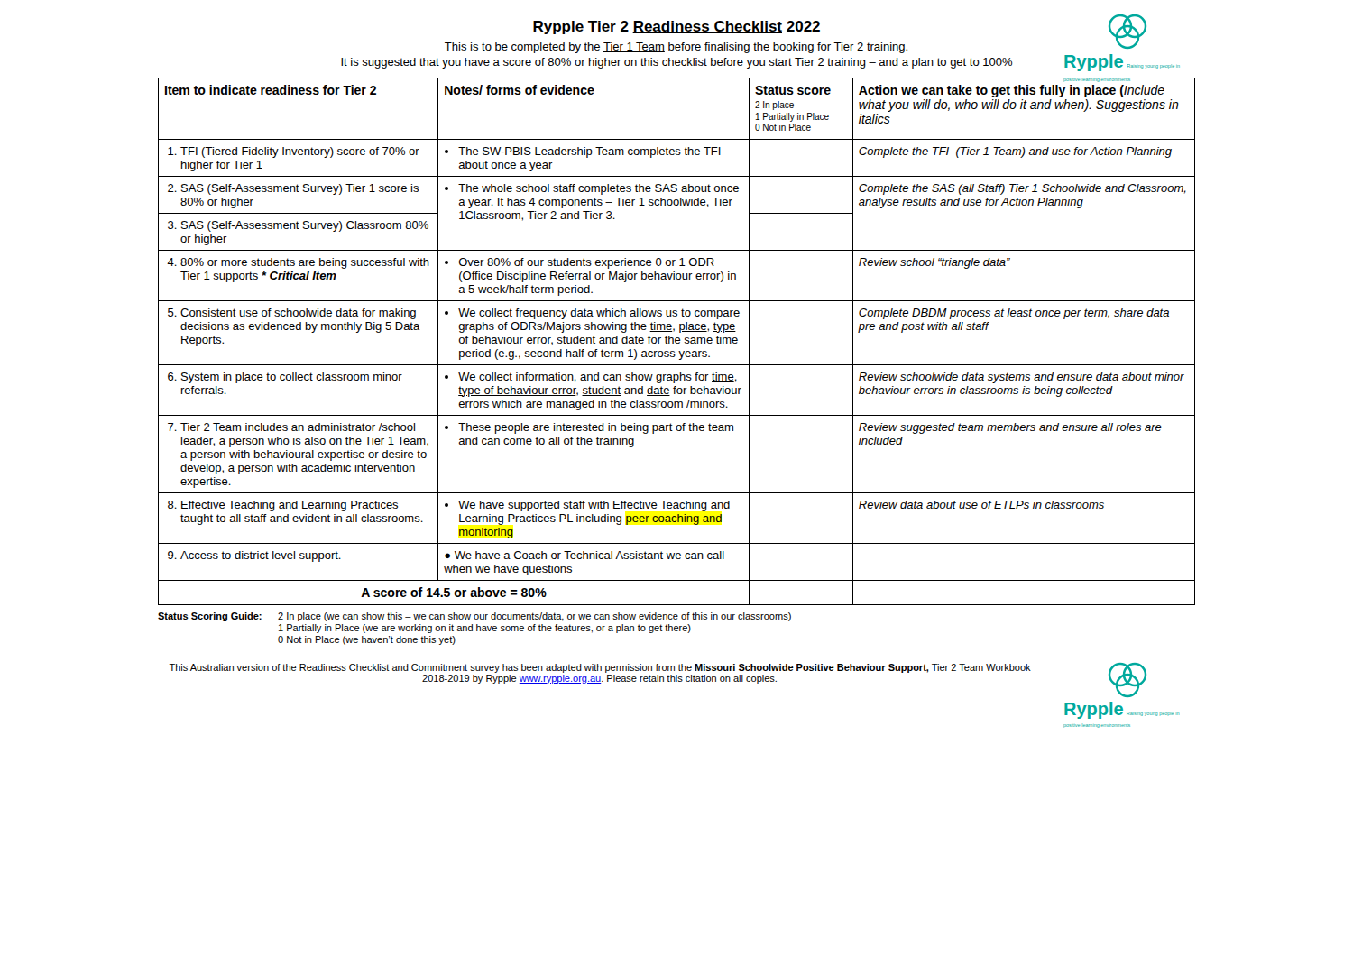Rypple Raising young people in positive learning environments
Rypple Tier 2 Readiness Checklist 2022
This is to be completed by the Tier 1 Team before finalising the booking for Tier 2 training.
It is suggested that you have a score of 80% or higher on this checklist before you start Tier 2 training – and a plan to get to 100%
| Item to indicate readiness for Tier 2 | Notes/ forms of evidence | Status score 2 In place 1 Partially in Place 0 Not in Place | Action we can take to get this fully in place ( Include what you will do, who will do it and when). Suggestions in italics |
| --- | --- | --- | --- |
| TFI (Tiered Fidelity Inventory) score of 70% or higher for Tier 1 | The SW-PBIS Leadership Team completes the TFI about once a year | | Complete the TFI (Tier 1 Team) and use for Action Planning |
| SAS (Self-Assessment Survey) Tier 1 score is 80% or higher | The whole school staff completes the SAS about once a year. It has 4 components – Tier 1 schoolwide, Tier 1Classroom, Tier 2 and Tier 3. | | Complete the SAS (all Staff) Tier 1 Schoolwide and Classroom, analyse results and use for Action Planning |
| SAS (Self-Assessment Survey) Classroom 80% or higher | |
| 80% or more students are being successful with Tier 1 supports * Critical Item | Over 80% of our students experience 0 or 1 ODR (Office Discipline Referral or Major behaviour error) in a 5 week/half term period. | | Review school “triangle data” |
| Consistent use of schoolwide data for making decisions as evidenced by monthly Big 5 Data Reports. | We collect frequency data which allows us to compare graphs of ODRs/Majors showing the time , place , type of behaviour error , student and date for the same time period (e.g., second half of term 1) across years. | | Complete DBDM process at least once per term, share data pre and post with all staff |
| System in place to collect classroom minor referrals. | We collect information, and can show graphs for time , type of behaviour error , student and date for behaviour errors which are managed in the classroom /minors. | | Review schoolwide data systems and ensure data about minor behaviour errors in classrooms is being collected |
| Tier 2 Team includes an administrator /school leader, a person who is also on the Tier 1 Team, a person with behavioural expertise or desire to develop, a person with academic intervention expertise. | These people are interested in being part of the team and can come to all of the training | | Review suggested team members and ensure all roles are included |
| Effective Teaching and Learning Practices taught to all staff and evident in all classrooms. | We have supported staff with Effective Teaching and Learning Practices PL including peer coaching and monitoring | | Review data about use of ETLPs in classrooms |
| Access to district level support. | ● We have a Coach or Technical Assistant we can call when we have questions | | |
| A score of 14.5 or above = 80% | | |
Status Scoring Guide:
2 In place (we can show this – we can show our documents/data, or we can show evidence of this in our classrooms)
1 Partially in Place (we are working on it and have some of the features, or a plan to get there)
0 Not in Place (we haven’t done this yet)
Rypple Raising young people in positive learning environments
This Australian version of the Readiness Checklist and Commitment survey has been adapted with permission from the Missouri Schoolwide Positive Behaviour Support, Tier 2 Team Workbook 2018-2019 by Rypple www.rypple.org.au. Please retain this citation on all copies.